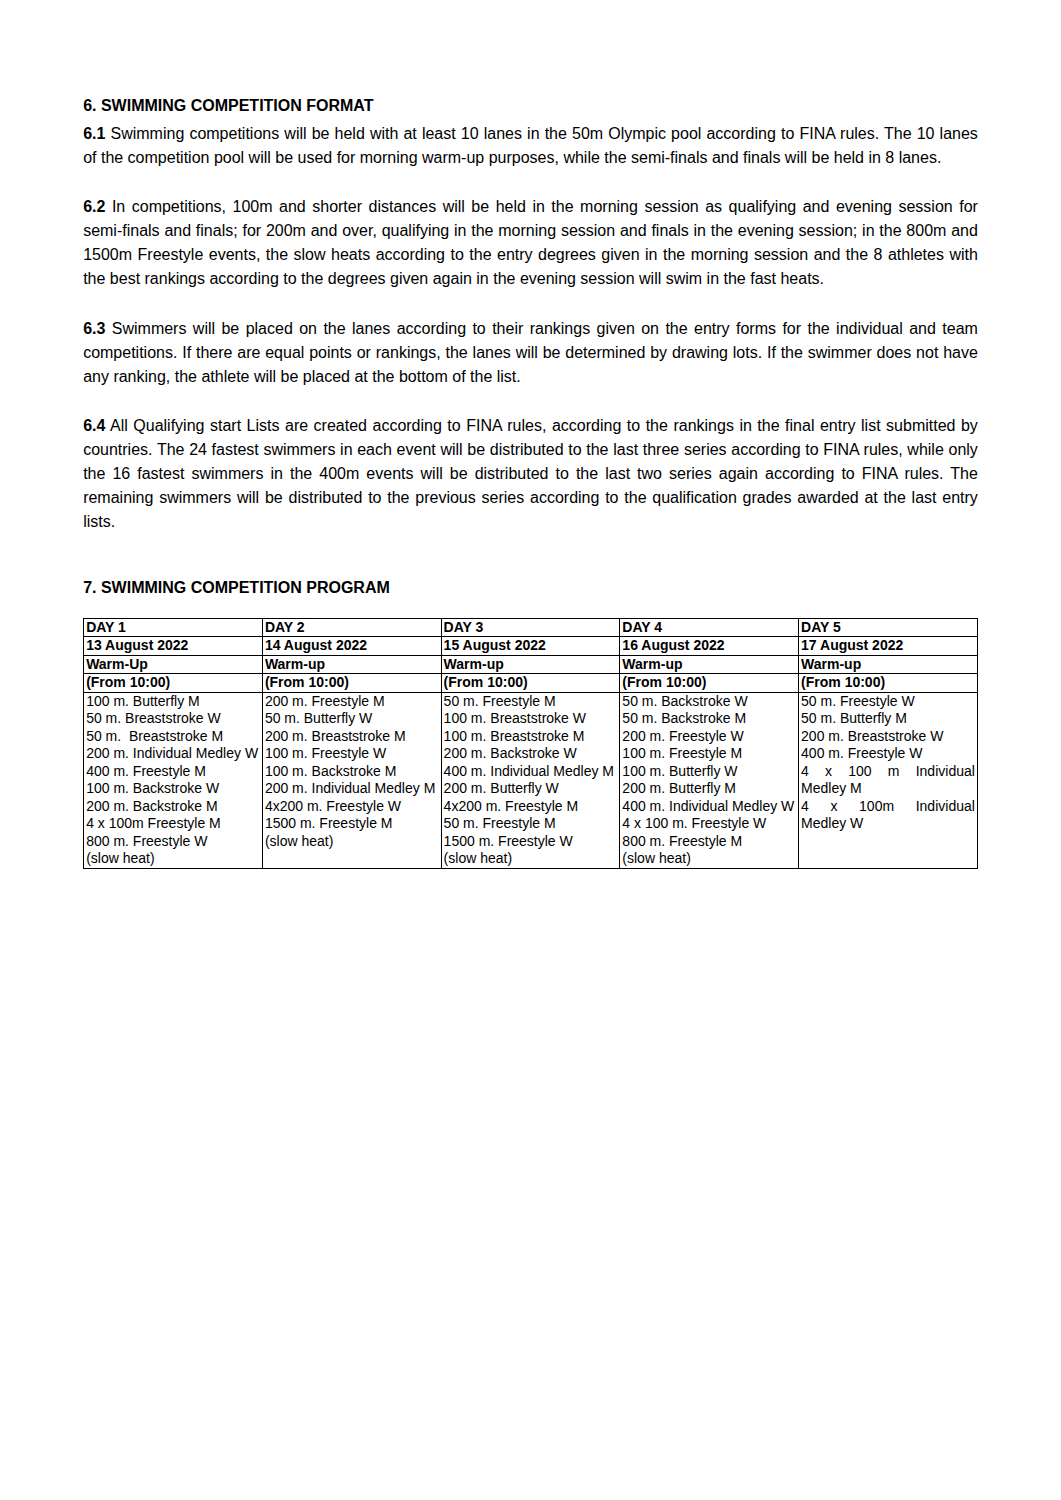6. SWIMMING COMPETITION FORMAT
6.1 Swimming competitions will be held with at least 10 lanes in the 50m Olympic pool according to FINA rules. The 10 lanes of the competition pool will be used for morning warm-up purposes, while the semi-finals and finals will be held in 8 lanes.
6.2 In competitions, 100m and shorter distances will be held in the morning session as qualifying and evening session for semi-finals and finals; for 200m and over, qualifying in the morning session and finals in the evening session; in the 800m and 1500m Freestyle events, the slow heats according to the entry degrees given in the morning session and the 8 athletes with the best rankings according to the degrees given again in the evening session will swim in the fast heats.
6.3 Swimmers will be placed on the lanes according to their rankings given on the entry forms for the individual and team competitions. If there are equal points or rankings, the lanes will be determined by drawing lots. If the swimmer does not have any ranking, the athlete will be placed at the bottom of the list.
6.4 All Qualifying start Lists are created according to FINA rules, according to the rankings in the final entry list submitted by countries. The 24 fastest swimmers in each event will be distributed to the last three series according to FINA rules, while only the 16 fastest swimmers in the 400m events will be distributed to the last two series again according to FINA rules. The remaining swimmers will be distributed to the previous series according to the qualification grades awarded at the last entry lists.
7. SWIMMING COMPETITION PROGRAM
| DAY 1 | DAY 2 | DAY 3 | DAY 4 | DAY 5 |
| 13 August 2022 | 14 August 2022 | 15 August 2022 | 16 August 2022 | 17 August 2022 |
| Warm-Up | Warm-up | Warm-up | Warm-up | Warm-up |
| (From 10:00) | (From 10:00) | (From 10:00) | (From 10:00) | (From 10:00) |
| 100 m. Butterfly M 50 m. Breaststroke W 50 m. Breaststroke M 200 m. Individual Medley W 400 m. Freestyle M 100 m. Backstroke W 200 m. Backstroke M 4 x 100m Freestyle M 800 m. Freestyle W (slow heat) | 200 m. Freestyle M 50 m. Butterfly W 200 m. Breaststroke M 100 m. Freestyle W 100 m. Backstroke M 200 m. Individual Medley M 4x200 m. Freestyle W 1500 m. Freestyle M (slow heat) | 50 m. Freestyle M 100 m. Breaststroke W 100 m. Breaststroke M 200 m. Backstroke W 400 m. Individual Medley M 200 m. Butterfly W 4x200 m. Freestyle M 50 m. Freestyle M 1500 m. Freestyle W (slow heat) | 50 m. Backstroke W 50 m. Backstroke M 200 m. Freestyle W 100 m. Freestyle M 100 m. Butterfly W 200 m. Butterfly M 400 m. Individual Medley W 4 x 100 m. Freestyle W 800 m. Freestyle M (slow heat) | 50 m. Freestyle W 50 m. Butterfly M 200 m. Breaststroke W 400 m. Freestyle W 4 x 100 m Individual Medley M 4 x 100m Individual Medley W |